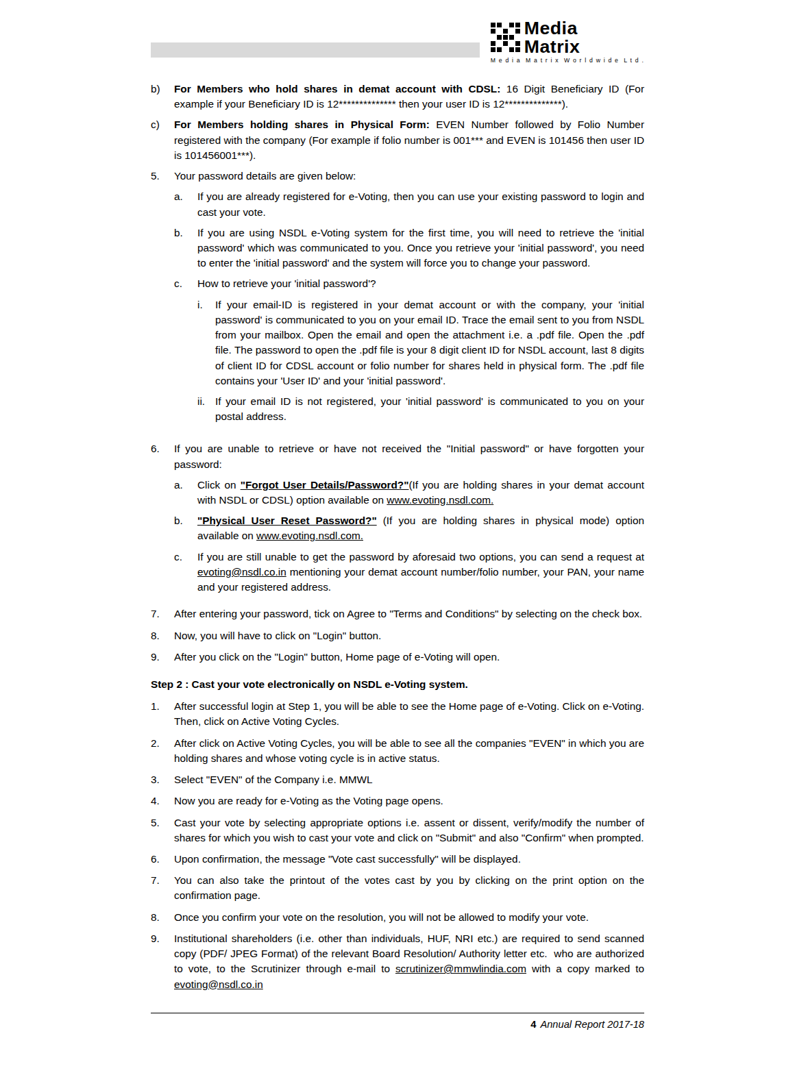Media Matrix
M e d i a M a t r i x W o r l d w i d e L t d .
b) For Members who hold shares in demat account with CDSL: 16 Digit Beneficiary ID (For example if your Beneficiary ID is 12************** then your user ID is 12**************).
c) For Members holding shares in Physical Form: EVEN Number followed by Folio Number registered with the company (For example if folio number is 001*** and EVEN is 101456 then user ID is 101456001***).
5. Your password details are given below:
a. If you are already registered for e-Voting, then you can use your existing password to login and cast your vote.
b. If you are using NSDL e-Voting system for the first time, you will need to retrieve the 'initial password' which was communicated to you. Once you retrieve your 'initial password', you need to enter the 'initial password' and the system will force you to change your password.
c. How to retrieve your 'initial password'?
i. If your email-ID is registered in your demat account or with the company, your 'initial password' is communicated to you on your email ID. Trace the email sent to you from NSDL from your mailbox. Open the email and open the attachment i.e. a .pdf file. Open the .pdf file. The password to open the .pdf file is your 8 digit client ID for NSDL account, last 8 digits of client ID for CDSL account or folio number for shares held in physical form. The .pdf file contains your 'User ID' and your 'initial password'.
ii. If your email ID is not registered, your 'initial password' is communicated to you on your postal address.
6. If you are unable to retrieve or have not received the "Initial password" or have forgotten your password:
a. Click on "Forgot User Details/Password?"(If you are holding shares in your demat account with NSDL or CDSL) option available on www.evoting.nsdl.com.
b. "Physical User Reset Password?" (If you are holding shares in physical mode) option available on www.evoting.nsdl.com.
c. If you are still unable to get the password by aforesaid two options, you can send a request at evoting@nsdl.co.in mentioning your demat account number/folio number, your PAN, your name and your registered address.
7. After entering your password, tick on Agree to "Terms and Conditions" by selecting on the check box.
8. Now, you will have to click on "Login" button.
9. After you click on the "Login" button, Home page of e-Voting will open.
Step 2 : Cast your vote electronically on NSDL e-Voting system.
1. After successful login at Step 1, you will be able to see the Home page of e-Voting. Click on e-Voting. Then, click on Active Voting Cycles.
2. After click on Active Voting Cycles, you will be able to see all the companies "EVEN" in which you are holding shares and whose voting cycle is in active status.
3. Select "EVEN" of the Company i.e. MMWL
4. Now you are ready for e-Voting as the Voting page opens.
5. Cast your vote by selecting appropriate options i.e. assent or dissent, verify/modify the number of shares for which you wish to cast your vote and click on "Submit" and also "Confirm" when prompted.
6. Upon confirmation, the message "Vote cast successfully" will be displayed.
7. You can also take the printout of the votes cast by you by clicking on the print option on the confirmation page.
8. Once you confirm your vote on the resolution, you will not be allowed to modify your vote.
9. Institutional shareholders (i.e. other than individuals, HUF, NRI etc.) are required to send scanned copy (PDF/ JPEG Format) of the relevant Board Resolution/ Authority letter etc. who are authorized to vote, to the Scrutinizer through e-mail to scrutinizer@mmwlindia.com with a copy marked to evoting@nsdl.co.in
4 Annual Report 2017-18